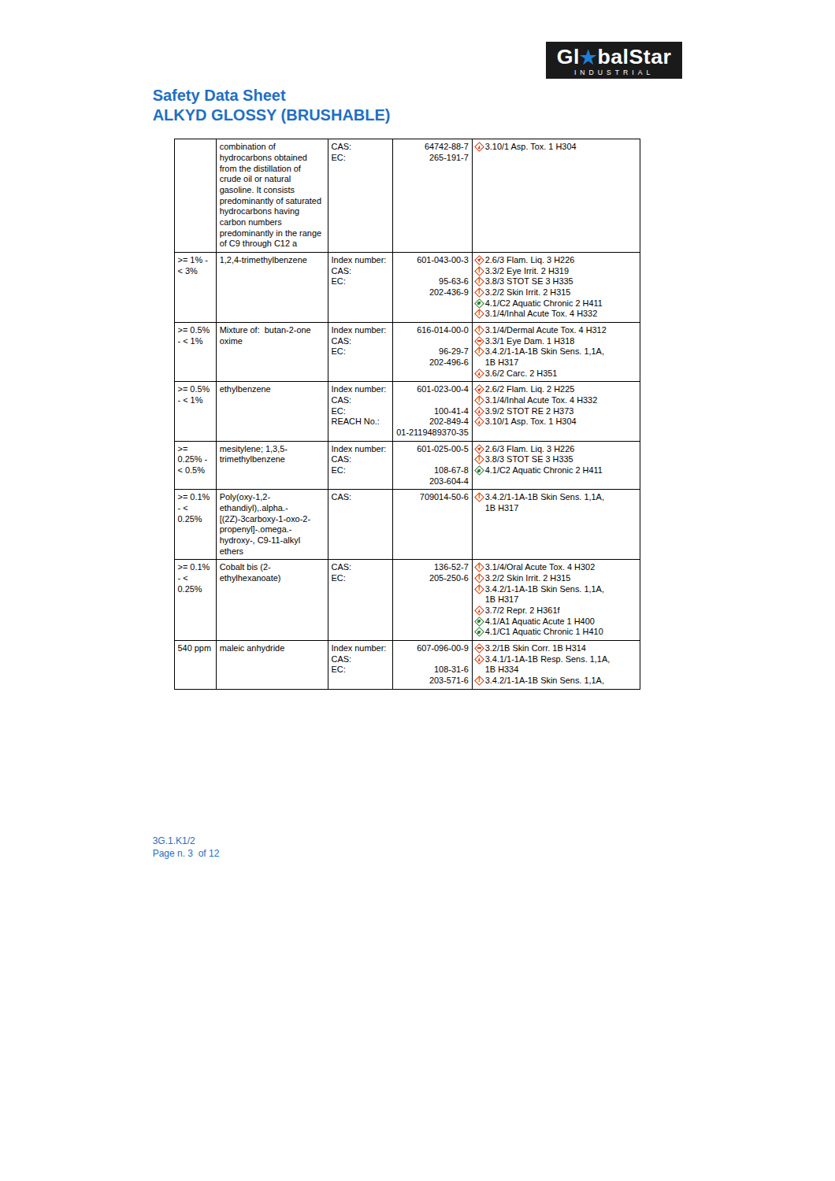Gl★balStarINDUSTRIAL
Safety Data Sheet
ALKYD GLOSSY (BRUSHABLE)
| | combination of hydrocarbons obtained from the distillation of crude oil or natural gasoline. It consists predominantly of saturated hydrocarbons having carbon numbers predominantly in the range of C9 through C12 a | CAS: EC: | 64742-88-7 265-191-7 | 3.10/1 Asp. Tox. 1 H304 |
| >= 1% - < 3% | 1,2,4-trimethylbenzene | Index number: CAS: EC: | 601-043-00-3 95-63-6 202-436-9 | 2.6/3 Flam. Liq. 3 H226 3.3/2 Eye Irrit. 2 H319 3.8/3 STOT SE 3 H335 3.2/2 Skin Irrit. 2 H315 4.1/C2 Aquatic Chronic 2 H411 3.1/4/Inhal Acute Tox. 4 H332 |
| >= 0.5% - < 1% | Mixture of: butan-2-one oxime | Index number: CAS: EC: | 616-014-00-0 96-29-7 202-496-6 | 3.1/4/Dermal Acute Tox. 4 H312 3.3/1 Eye Dam. 1 H318 3.4.2/1-1A-1B Skin Sens. 1,1A, 1B H317 3.6/2 Carc. 2 H351 |
| >= 0.5% - < 1% | ethylbenzene | Index number: CAS: EC: REACH No.: | 601-023-00-4 100-41-4 202-849-4 01-2119489370-35 | 2.6/2 Flam. Liq. 2 H225 3.1/4/Inhal Acute Tox. 4 H332 3.9/2 STOT RE 2 H373 3.10/1 Asp. Tox. 1 H304 |
| >= 0.25% - < 0.5% | mesitylene; 1,3,5-trimethylbenzene | Index number: CAS: EC: | 601-025-00-5 108-67-8 203-604-4 | 2.6/3 Flam. Liq. 3 H226 3.8/3 STOT SE 3 H335 4.1/C2 Aquatic Chronic 2 H411 |
| >= 0.1% - < 0.25% | Poly(oxy-1,2-ethandiyl),.alpha.-[(2Z)-3carboxy-1-oxo-2-propenyl]-.omega.-hydroxy-, C9-11-alkyl ethers | CAS: | 709014-50-6 | 3.4.2/1-1A-1B Skin Sens. 1,1A, 1B H317 |
| >= 0.1% - < 0.25% | Cobalt bis (2-ethylhexanoate) | CAS: EC: | 136-52-7 205-250-6 | 3.1/4/Oral Acute Tox. 4 H302 3.2/2 Skin Irrit. 2 H315 3.4.2/1-1A-1B Skin Sens. 1,1A, 1B H317 3.7/2 Repr. 2 H361f 4.1/A1 Aquatic Acute 1 H400 4.1/C1 Aquatic Chronic 1 H410 |
| 540 ppm | maleic anhydride | Index number: CAS: EC: | 607-096-00-9 108-31-6 203-571-6 | 3.2/1B Skin Corr. 1B H314 3.4.1/1-1A-1B Resp. Sens. 1,1A, 1B H334 3.4.2/1-1A-1B Skin Sens. 1,1A, |
3G.1.K1/2 Page n. 3 of 12